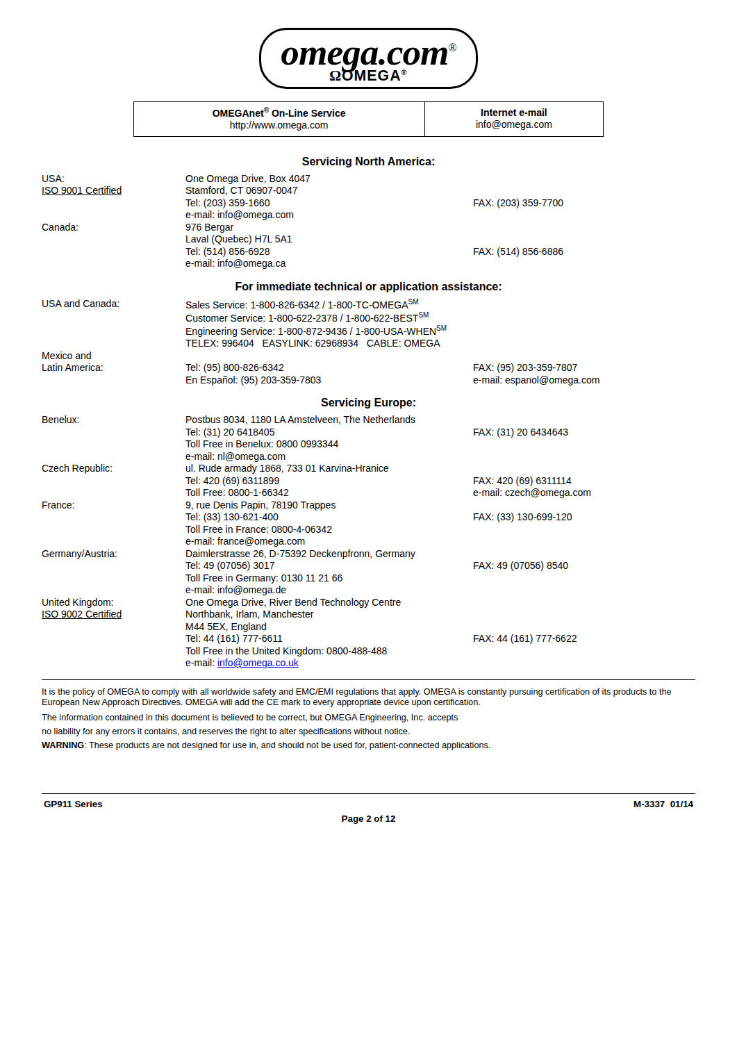omega.com® ΩOMEGA®
| OMEGAnet ® On-Line Service http://www.omega.com | Internet e-mail info@omega.com |
Servicing North America:
| USA: | One Omega Drive, Box 4047 | |
| ISO 9001 Certified | Stamford, CT 06907-0047 | |
| | Tel: (203) 359-1660 | FAX: (203) 359-7700 |
| | e-mail: info@omega.com | |
| Canada: | 976 Bergar | |
| | Laval (Quebec) H7L 5A1 | |
| | Tel: (514) 856-6928 | FAX: (514) 856-6886 |
| | e-mail: info@omega.ca | |
For immediate technical or application assistance:
| USA and Canada: | Sales Service: 1-800-826-6342 / 1-800-TC-OMEGA SM |
| | Customer Service: 1-800-622-2378 / 1-800-622-BEST SM |
| | Engineering Service: 1-800-872-9436 / 1-800-USA-WHEN SM |
| | TELEX: 996404 EASYLINK: 62968934 CABLE: OMEGA |
| Mexico and | | |
| Latin America: | Tel: (95) 800-826-6342 | FAX: (95) 203-359-7807 |
| | En Español: (95) 203-359-7803 | e-mail: espanol@omega.com |
Servicing Europe:
| Benelux: | Postbus 8034, 1180 LA Amstelveen, The Netherlands |
| | Tel: (31) 20 6418405 | FAX: (31) 20 6434643 |
| | Toll Free in Benelux: 0800 0993344 |
| | e-mail: nl@omega.com |
| Czech Republic: | ul. Rude armady 1868, 733 01 Karvina-Hranice |
| | Tel: 420 (69) 6311899 | FAX: 420 (69) 6311114 |
| | Toll Free: 0800-1-66342 | e-mail: czech@omega.com |
| France: | 9, rue Denis Papin, 78190 Trappes |
| | Tel: (33) 130-621-400 | FAX: (33) 130-699-120 |
| | Toll Free in France: 0800-4-06342 |
| | e-mail: france@omega.com |
| Germany/Austria: | Daimlerstrasse 26, D-75392 Deckenpfronn, Germany |
| | Tel: 49 (07056) 3017 | FAX: 49 (07056) 8540 |
| | Toll Free in Germany: 0130 11 21 66 |
| | e-mail: info@omega.de |
| United Kingdom: | One Omega Drive, River Bend Technology Centre |
| ISO 9002 Certified | Northbank, Irlam, Manchester |
| | M44 5EX, England |
| | Tel: 44 (161) 777-6611 | FAX: 44 (161) 777-6622 |
| | Toll Free in the United Kingdom: 0800-488-488 |
| | e-mail: info@omega.co.uk |
It is the policy of OMEGA to comply with all worldwide safety and EMC/EMI regulations that apply. OMEGA is constantly pursuing certification of its products to the European New Approach Directives. OMEGA will add the CE mark to every appropriate device upon certification.
The information contained in this document is believed to be correct, but OMEGA Engineering, Inc. accepts
no liability for any errors it contains, and reserves the right to alter specifications without notice.
WARNING: These products are not designed for use in, and should not be used for, patient-connected applications.
| GP911 Series | M-3337 01/14 |
Page 2 of 12